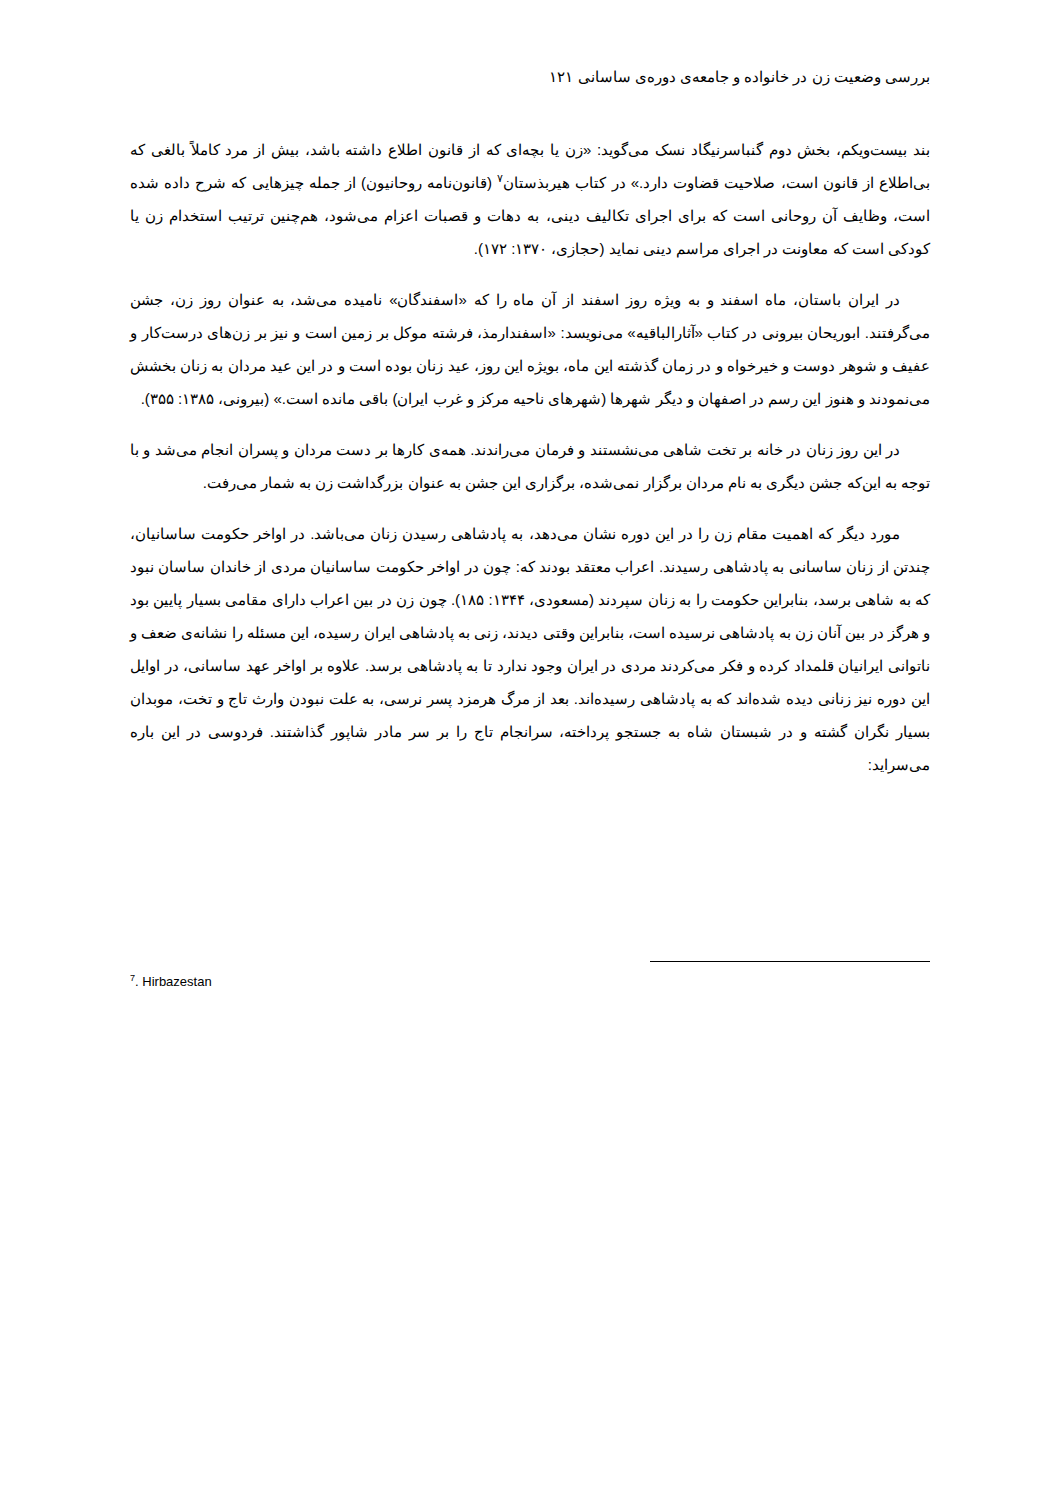بررسی وضعیت زن در خانواده و جامعه‌ی دوره‌ی ساسانی ۱۲۱
بند بیست‌ویکم، بخش دوم گنباسرنیگاد نسک می‌گوید: «زن یا بچه‌ای که از قانون اطلاع داشته باشد، بیش از مرد کاملاً بالغی که بی‌اطلاع از قانون است، صلاحیت قضاوت دارد.» در کتاب هیربذستان۷ (قانون‌نامه روحانیون) از جمله چیزهایی که شرح داده شده است، وظایف آن روحانی است که برای اجرای تکالیف دینی، به دهات و قصبات اعزام می‌شود، هم‌چنین ترتیب استخدام زن یا کودکی است که معاونت در اجرای مراسم دینی نماید (حجازی، ۱۳۷۰: ۱۷۲).
در ایران باستان، ماه اسفند و به ویژه روز اسفند از آن ماه را که «اسفندگان» نامیده می‌شد، به عنوان روز زن، جشن می‌گرفتند. ابوریحان بیرونی در کتاب «آثارالباقیه» می‌نویسد: «اسفندارمذ، فرشته موکل بر زمین است و نیز بر زن‌های درست‌کار و عفیف و شوهر دوست و خیرخواه و در زمان گذشته این ماه، بویژه این روز، عید زنان بوده است و در این عید مردان به زنان بخشش می‌نمودند و هنوز این رسم در اصفهان و دیگر شهرها (شهرهای ناحیه مرکز و غرب ایران) باقی مانده است.» (بیرونی، ۱۳۸۵: ۳۵۵).
در این روز زنان در خانه بر تخت شاهی می‌نشستند و فرمان می‌راندند. همه‌ی کارها بر دست مردان و پسران انجام می‌شد و با توجه به این‌که جشن دیگری به نام مردان برگزار نمی‌شده، برگزاری این جشن به عنوان بزرگداشت زن به شمار می‌رفت.
مورد دیگر که اهمیت مقام زن را در این دوره نشان می‌دهد، به پادشاهی رسیدن زنان می‌باشد. در اواخر حکومت ساسانیان، چندتن از زنان ساسانی به پادشاهی رسیدند. اعراب معتقد بودند که: چون در اواخر حکومت ساسانیان مردی از خاندان ساسان نبود که به شاهی برسد، بنابراین حکومت را به زنان سپردند (مسعودی، ۱۳۴۴: ۱۸۵). چون زن در بین اعراب دارای مقامی بسیار پایین بود و هرگز در بین آنان زن به پادشاهی نرسیده است، بنابراین وقتی دیدند، زنی به پادشاهی ایران رسیده، این مسئله را نشانه‌ی ضعف و ناتوانی ایرانیان قلمداد کرده و فکر می‌کردند مردی در ایران وجود ندارد تا به پادشاهی برسد. علاوه بر اواخر عهد ساسانی، در اوایل این دوره نیز زنانی دیده شده‌اند که به پادشاهی رسیده‌اند. بعد از مرگ هرمزد پسر نرسی، به علت نبودن وارث تاج و تخت، موبدان بسیار نگران گشته و در شبستان شاه به جستجو پرداخته، سرانجام تاج را بر سر مادر شاپور گذاشتند. فردوسی در این باره می‌سراید:
7. Hirbazestan